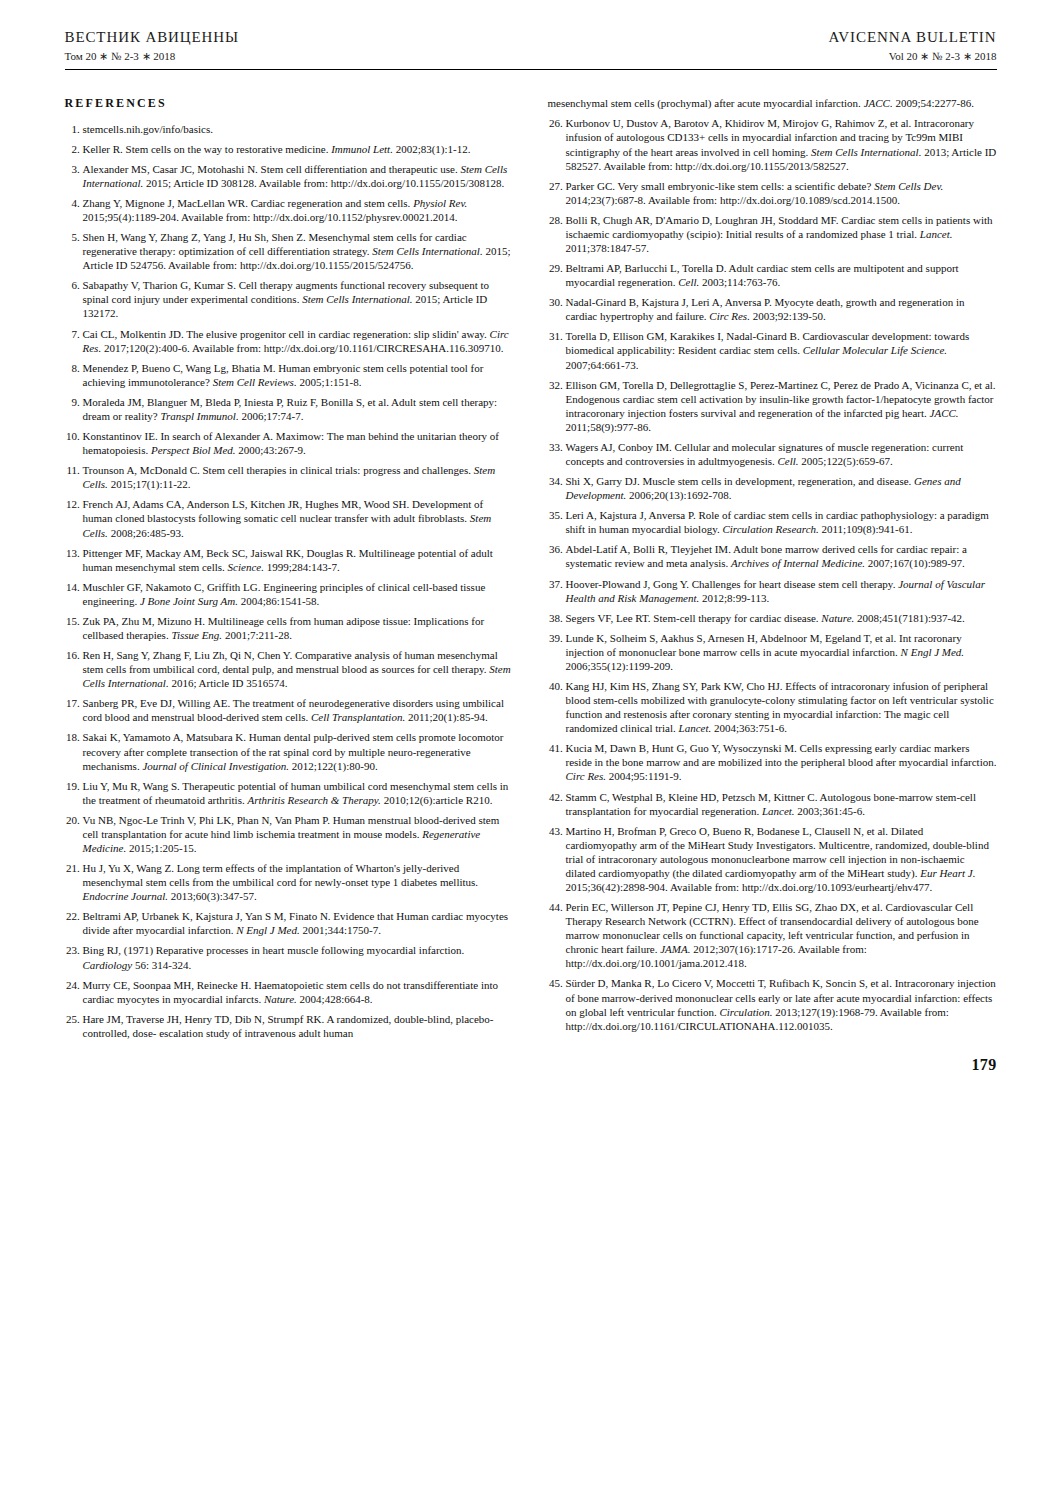ВЕСТНИК АВИЦЕННЫ
Том 20 ∗ № 2-3 ∗ 2018
AVICENNA BULLETIN
Vol 20 ∗ № 2-3 ∗ 2018
References
stemcells.nih.gov/info/basics.
Keller R. Stem cells on the way to restorative medicine. Immunol Lett. 2002;83(1):1-12.
Alexander MS, Casar JC, Motohashi N. Stem cell differentiation and therapeutic use. Stem Cells International. 2015; Article ID 308128. Available from: http://dx.doi.org/10.1155/2015/308128.
Zhang Y, Mignone J, MacLellan WR. Cardiac regeneration and stem cells. Physiol Rev. 2015;95(4):1189-204. Available from: http://dx.doi.org/10.1152/physrev.00021.2014.
Shen H, Wang Y, Zhang Z, Yang J, Hu Sh, Shen Z. Mesenchymal stem cells for cardiac regenerative therapy: optimization of cell differentiation strategy. Stem Cells International. 2015; Article ID 524756. Available from: http://dx.doi.org/10.1155/2015/524756.
Sabapathy V, Tharion G, Kumar S. Cell therapy augments functional recovery subsequent to spinal cord injury under experimental conditions. Stem Cells International. 2015; Article ID 132172.
Cai CL, Molkentin JD. The elusive progenitor cell in cardiac regeneration: slip slidin' away. Circ Res. 2017;120(2):400-6. Available from: http://dx.doi.org/10.1161/CIRCRESAHA.116.309710.
Menendez P, Bueno C, Wang Lg, Bhatia M. Human embryonic stem cells potential tool for achieving immunotolerance? Stem Cell Reviews. 2005;1:151-8.
Moraleda JM, Blanguer M, Bleda P, Iniesta P, Ruiz F, Bonilla S, et al. Adult stem cell therapy: dream or reality? Transpl Immunol. 2006;17:74-7.
Konstantinov IE. In search of Alexander A. Maximow: The man behind the unitarian theory of hematopoiesis. Perspect Biol Med. 2000;43:267-9.
Trounson A, McDonald C. Stem cell therapies in clinical trials: progress and challenges. Stem Cells. 2015;17(1):11-22.
French AJ, Adams CA, Anderson LS, Kitchen JR, Hughes MR, Wood SH. Development of human cloned blastocysts following somatic cell nuclear transfer with adult fibroblasts. Stem Cells. 2008;26:485-93.
Pittenger MF, Mackay AM, Beck SC, Jaiswal RK, Douglas R. Multilineage potential of adult human mesenchymal stem cells. Science. 1999;284:143-7.
Muschler GF, Nakamoto C, Griffith LG. Engineering principles of clinical cell-based tissue engineering. J Bone Joint Surg Am. 2004;86:1541-58.
Zuk PA, Zhu M, Mizuno H. Multilineage cells from human adipose tissue: Implications for cellbased therapies. Tissue Eng. 2001;7:211-28.
Ren H, Sang Y, Zhang F, Liu Zh, Qi N, Chen Y. Comparative analysis of human mesenchymal stem cells from umbilical cord, dental pulp, and menstrual blood as sources for cell therapy. Stem Cells International. 2016; Article ID 3516574.
Sanberg PR, Eve DJ, Willing AE. The treatment of neurodegenerative disorders using umbilical cord blood and menstrual blood-derived stem cells. Cell Transplantation. 2011;20(1):85-94.
Sakai K, Yamamoto A, Matsubara K. Human dental pulp-derived stem cells promote locomotor recovery after complete transection of the rat spinal cord by multiple neuro-regenerative mechanisms. Journal of Clinical Investigation. 2012;122(1):80-90.
Liu Y, Mu R, Wang S. Therapeutic potential of human umbilical cord mesenchymal stem cells in the treatment of rheumatoid arthritis. Arthritis Research & Therapy. 2010;12(6):article R210.
Vu NB, Ngoc-Le Trinh V, Phi LK, Phan N, Van Pham P. Human menstrual blood-derived stem cell transplantation for acute hind limb ischemia treatment in mouse models. Regenerative Medicine. 2015;1:205-15.
Hu J, Yu X, Wang Z. Long term effects of the implantation of Wharton's jelly-derived mesenchymal stem cells from the umbilical cord for newly-onset type 1 diabetes mellitus. Endocrine Journal. 2013;60(3):347-57.
Beltrami AP, Urbanek K, Kajstura J, Yan S M, Finato N. Evidence that Human cardiac myocytes divide after myocardial infarction. N Engl J Med. 2001;344:1750-7.
Bing RJ, (1971) Reparative processes in heart muscle following myocardial infarction. Cardiology 56: 314-324.
Murry CE, Soonpaa MH, Reinecke H. Haematopoietic stem cells do not transdifferentiate into cardiac myocytes in myocardial infarcts. Nature. 2004;428:664-8.
Hare JM, Traverse JH, Henry TD, Dib N, Strumpf RK. A randomized, double-blind, placebo- controlled, dose- escalation study of intravenous adult human
mesenchymal stem cells (prochymal) after acute myocardial infarction. JACC. 2009;54:2277-86.
Kurbonov U, Dustov A, Barotov A, Khidirov M, Mirojov G, Rahimov Z, et al. Intracoronary infusion of autologous CD133+ cells in myocardial infarction and tracing by Tc99m MIBI scintigraphy of the heart areas involved in cell homing. Stem Cells International. 2013; Article ID 582527. Available from: http://dx.doi.org/10.1155/2013/582527.
Parker GC. Very small embryonic-like stem cells: a scientific debate? Stem Cells Dev. 2014;23(7):687-8. Available from: http://dx.doi.org/10.1089/scd.2014.1500.
Bolli R, Chugh AR, D'Amario D, Loughran JH, Stoddard MF. Cardiac stem cells in patients with ischaemic cardiomyopathy (scipio): Initial results of a randomized phase 1 trial. Lancet. 2011;378:1847-57.
Beltrami AP, Barlucchi L, Torella D. Adult cardiac stem cells are multipotent and support myocardial regeneration. Cell. 2003;114:763-76.
Nadal-Ginard B, Kajstura J, Leri A, Anversa P. Myocyte death, growth and regeneration in cardiac hypertrophy and failure. Circ Res. 2003;92:139-50.
Torella D, Ellison GM, Karakikes I, Nadal-Ginard B. Cardiovascular development: towards biomedical applicability: Resident cardiac stem cells. Cellular Molecular Life Science. 2007;64:661-73.
Ellison GM, Torella D, Dellegrottaglie S, Perez-Martinez C, Perez de Prado A, Vicinanza C, et al. Endogenous cardiac stem cell activation by insulin-like growth factor-1/hepatocyte growth factor intracoronary injection fosters survival and regeneration of the infarcted pig heart. JACC. 2011;58(9):977-86.
Wagers AJ, Conboy IM. Cellular and molecular signatures of muscle regeneration: current concepts and controversies in adultmyogenesis. Cell. 2005;122(5):659-67.
Shi X, Garry DJ. Muscle stem cells in development, regeneration, and disease. Genes and Development. 2006;20(13):1692-708.
Leri A, Kajstura J, Anversa P. Role of cardiac stem cells in cardiac pathophysiology: a paradigm shift in human myocardial biology. Circulation Research. 2011;109(8):941-61.
Abdel-Latif A, Bolli R, Tleyjehet IM. Adult bone marrow derived cells for cardiac repair: a systematic review and meta analysis. Archives of Internal Medicine. 2007;167(10):989-97.
Hoover-Plowand J, Gong Y. Challenges for heart disease stem cell therapy. Journal of Vascular Health and Risk Management. 2012;8:99-113.
Segers VF, Lee RT. Stem-cell therapy for cardiac disease. Nature. 2008;451(7181):937-42.
Lunde K, Solheim S, Aakhus S, Arnesen H, Abdelnoor M, Egeland T, et al. Int racoronary injection of mononuclear bone marrow cells in acute myocardial infarction. N Engl J Med. 2006;355(12):1199-209.
Kang HJ, Kim HS, Zhang SY, Park KW, Cho HJ. Effects of intracoronary infusion of peripheral blood stem-cells mobilized with granulocyte-colony stimulating factor on left ventricular systolic function and restenosis after coronary stenting in myocardial infarction: The magic cell randomized clinical trial. Lancet. 2004;363:751-6.
Kucia M, Dawn B, Hunt G, Guo Y, Wysoczynski M. Cells expressing early cardiac markers reside in the bone marrow and are mobilized into the peripheral blood after myocardial infarction. Circ Res. 2004;95:1191-9.
Stamm C, Westphal B, Kleine HD, Petzsch M, Kittner C. Autologous bone-marrow stem-cell transplantation for myocardial regeneration. Lancet. 2003;361:45-6.
Martino H, Brofman P, Greco O, Bueno R, Bodanese L, Clausell N, et al. Dilated cardiomyopathy arm of the MiHeart Study Investigators. Multicentre, randomized, double-blind trial of intracoronary autologous mononuclearbone marrow cell injection in non-ischaemic dilated cardiomyopathy (the dilated cardiomyopathy arm of the MiHeart study). Eur Heart J. 2015;36(42):2898-904. Available from: http://dx.doi.org/10.1093/eurheartj/ehv477.
Perin EC, Willerson JT, Pepine CJ, Henry TD, Ellis SG, Zhao DX, et al. Cardiovascular Cell Therapy Research Network (CCTRN). Effect of transendocardial delivery of autologous bone marrow mononuclear cells on functional capacity, left ventricular function, and perfusion in chronic heart failure. JAMA. 2012;307(16):1717-26. Available from: http://dx.doi.org/10.1001/jama.2012.418.
Sürder D, Manka R, Lo Cicero V, Moccetti T, Rufibach K, Soncin S, et al. Intracoronary injection of bone marrow-derived mononuclear cells early or late after acute myocardial infarction: effects on global left ventricular function. Circulation. 2013;127(19):1968-79. Available from: http://dx.doi.org/10.1161/CIRCULATIONAHA.112.001035.
179